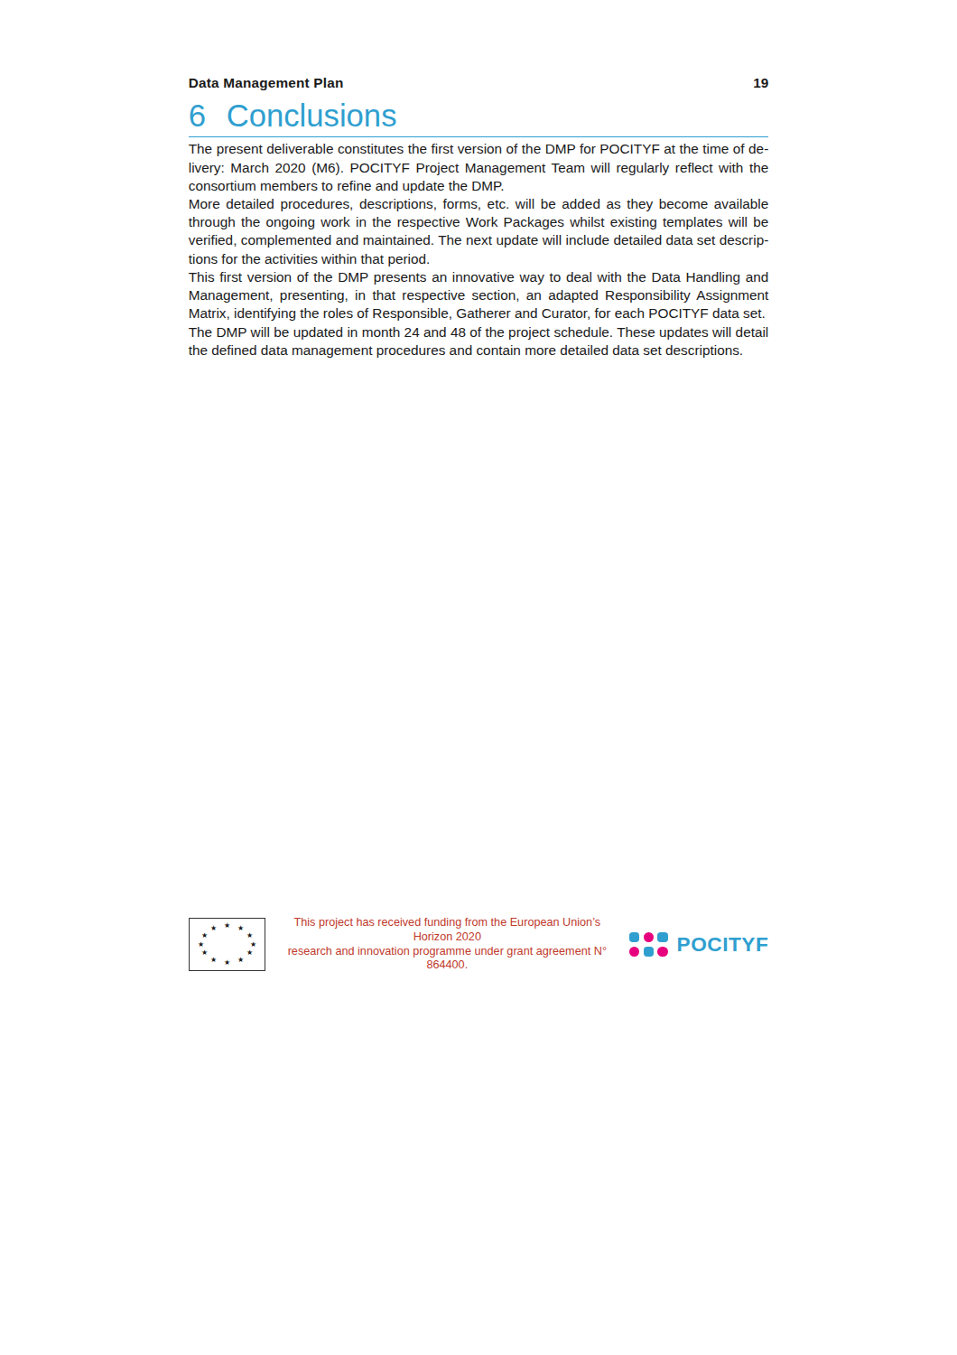Data Management Plan 19
6 Conclusions
The present deliverable constitutes the first version of the DMP for POCITYF at the time of delivery: March 2020 (M6). POCITYF Project Management Team will regularly reflect with the consortium members to refine and update the DMP.
More detailed procedures, descriptions, forms, etc. will be added as they become available through the ongoing work in the respective Work Packages whilst existing templates will be verified, complemented and maintained. The next update will include detailed data set descriptions for the activities within that period.
This first version of the DMP presents an innovative way to deal with the Data Handling and Management, presenting, in that respective section, an adapted Responsibility Assignment Matrix, identifying the roles of Responsible, Gatherer and Curator, for each POCITYF data set.
The DMP will be updated in month 24 and 48 of the project schedule. These updates will detail the defined data management procedures and contain more detailed data set descriptions.
★ ★ ★ ★ ★ ★ ★ ★ ★ ★ ★ ★
This project has received funding from the European Union’s Horizon 2020 research and innovation programme under grant agreement N° 864400.
POCITYF